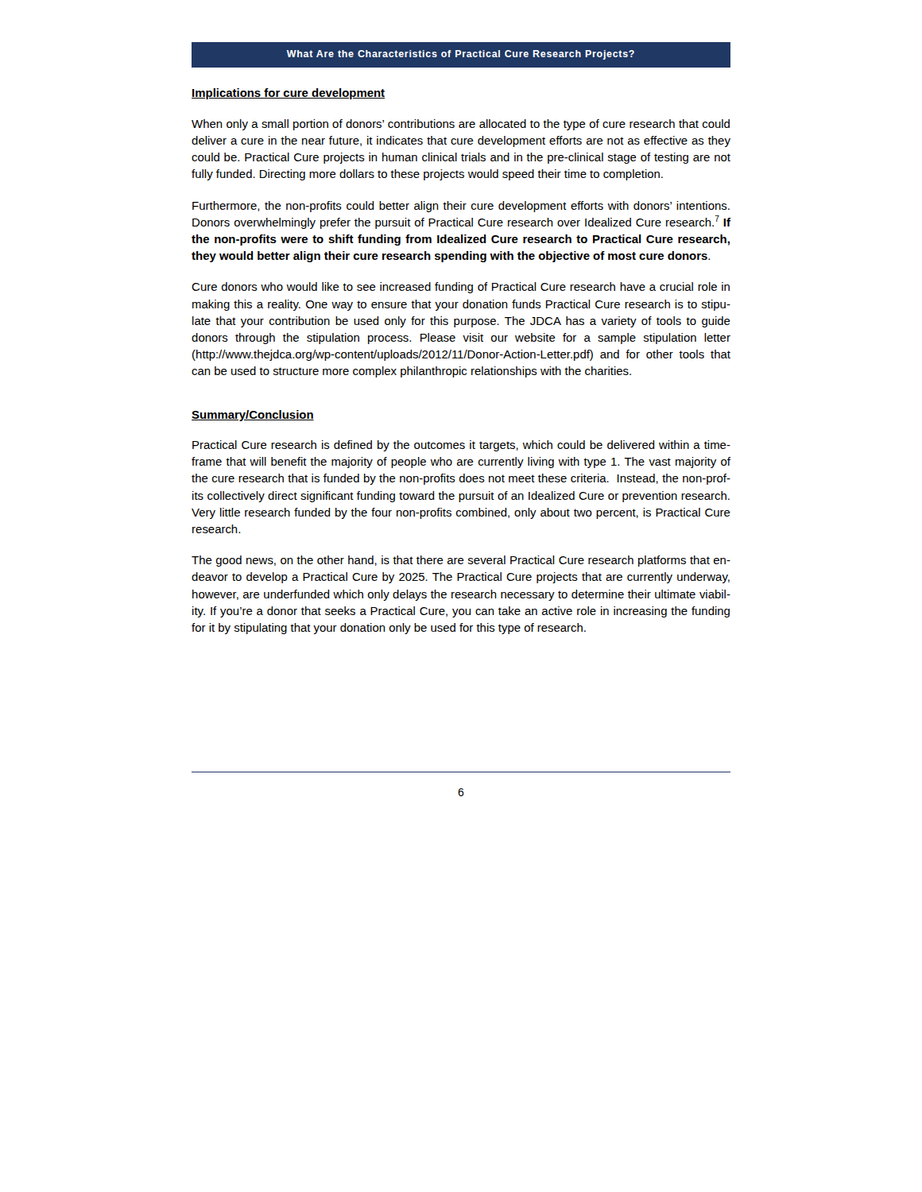What Are the Characteristics of Practical Cure Research Projects?
Implications for cure development
When only a small portion of donors’ contributions are allocated to the type of cure research that could deliver a cure in the near future, it indicates that cure development efforts are not as effective as they could be. Practical Cure projects in human clinical trials and in the pre-clinical stage of testing are not fully funded. Directing more dollars to these projects would speed their time to completion.
Furthermore, the non-profits could better align their cure development efforts with donors’ intentions. Donors overwhelmingly prefer the pursuit of Practical Cure research over Idealized Cure research.7 If the non-profits were to shift funding from Idealized Cure research to Practical Cure research, they would better align their cure research spending with the objective of most cure donors.
Cure donors who would like to see increased funding of Practical Cure research have a crucial role in making this a reality. One way to ensure that your donation funds Practical Cure research is to stipulate that your contribution be used only for this purpose. The JDCA has a variety of tools to guide donors through the stipulation process. Please visit our website for a sample stipulation letter (http://www.thejdca.org/wp-content/uploads/2012/11/Donor-Action-Letter.pdf) and for other tools that can be used to structure more complex philanthropic relationships with the charities.
Summary/Conclusion
Practical Cure research is defined by the outcomes it targets, which could be delivered within a timeframe that will benefit the majority of people who are currently living with type 1. The vast majority of the cure research that is funded by the non-profits does not meet these criteria. Instead, the non-profits collectively direct significant funding toward the pursuit of an Idealized Cure or prevention research. Very little research funded by the four non-profits combined, only about two percent, is Practical Cure research.
The good news, on the other hand, is that there are several Practical Cure research platforms that endeavor to develop a Practical Cure by 2025. The Practical Cure projects that are currently underway, however, are underfunded which only delays the research necessary to determine their ultimate viability. If you’re a donor that seeks a Practical Cure, you can take an active role in increasing the funding for it by stipulating that your donation only be used for this type of research.
6